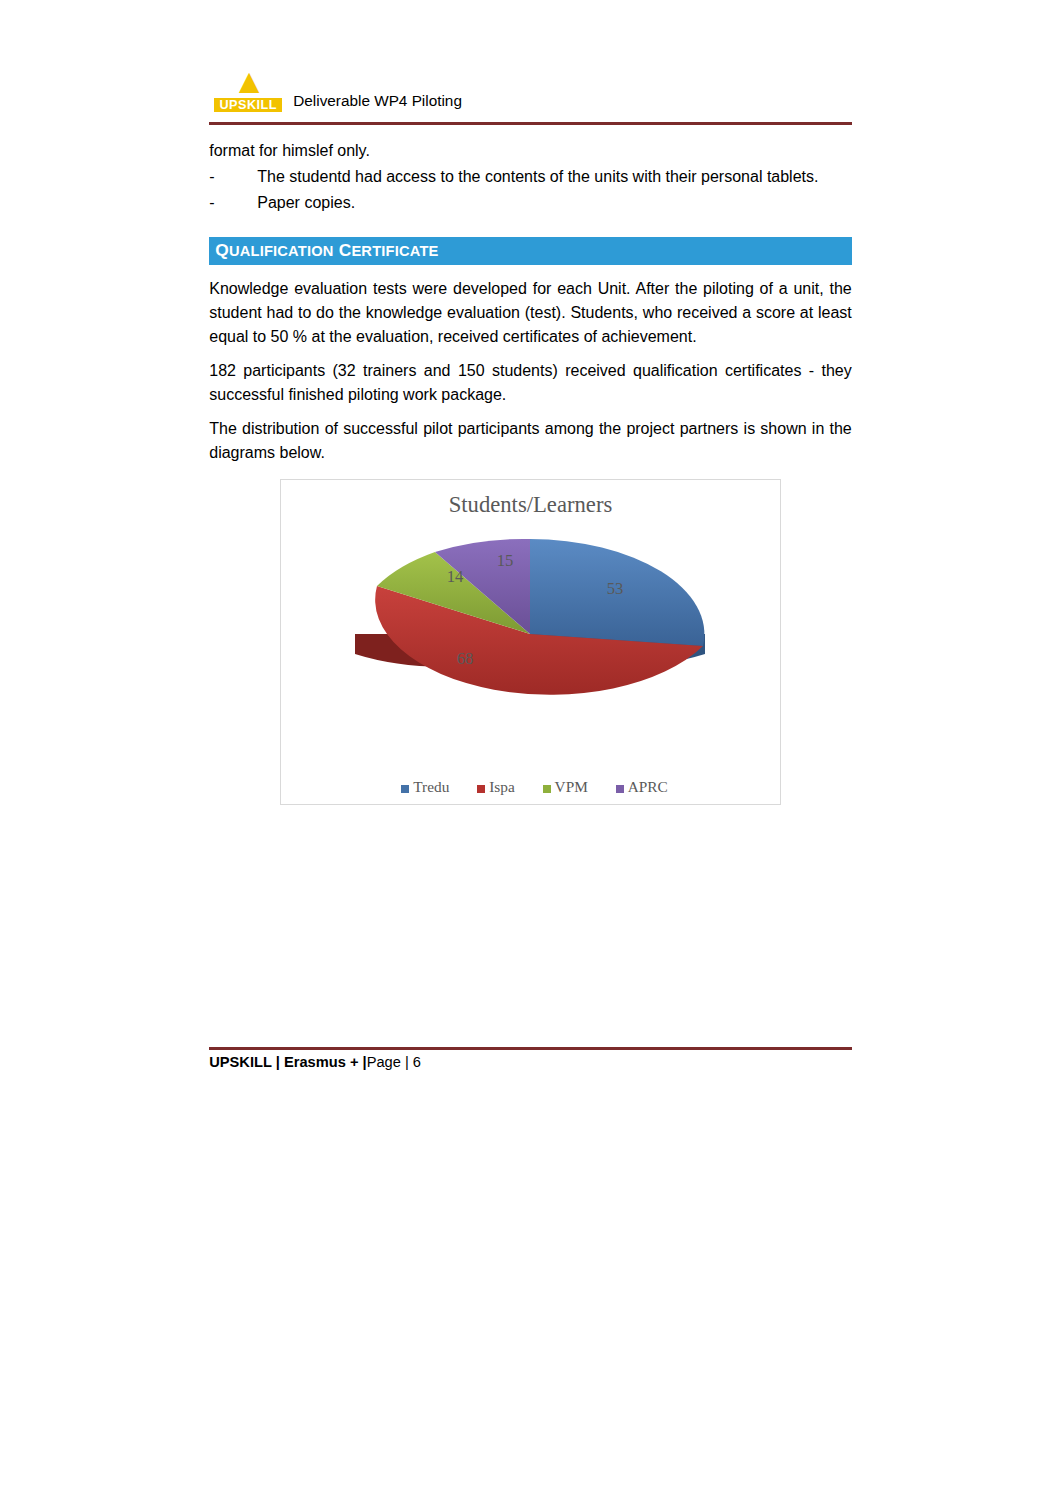▲ UPSKILL Deliverable WP4 Piloting
format for himslef only.
-The studentd had access to the contents of the units with their personal tablets.
-Paper copies.
QUALIFICATION CERTIFICATE
Knowledge evaluation tests were developed for each Unit. After the piloting of a unit, the student had to do the knowledge evaluation (test). Students, who received a score at least equal to 50 % at the evaluation, received certificates of achievement.
182 participants (32 trainers and 150 students) received qualification certificates - they successful finished piloting work package.
The distribution of successful pilot participants among the project partners is shown in the diagrams below.
Students/Learners
53 68 14 15
Tredu Ispa VPM APRC
UPSKILL | Erasmus + |Page | 6